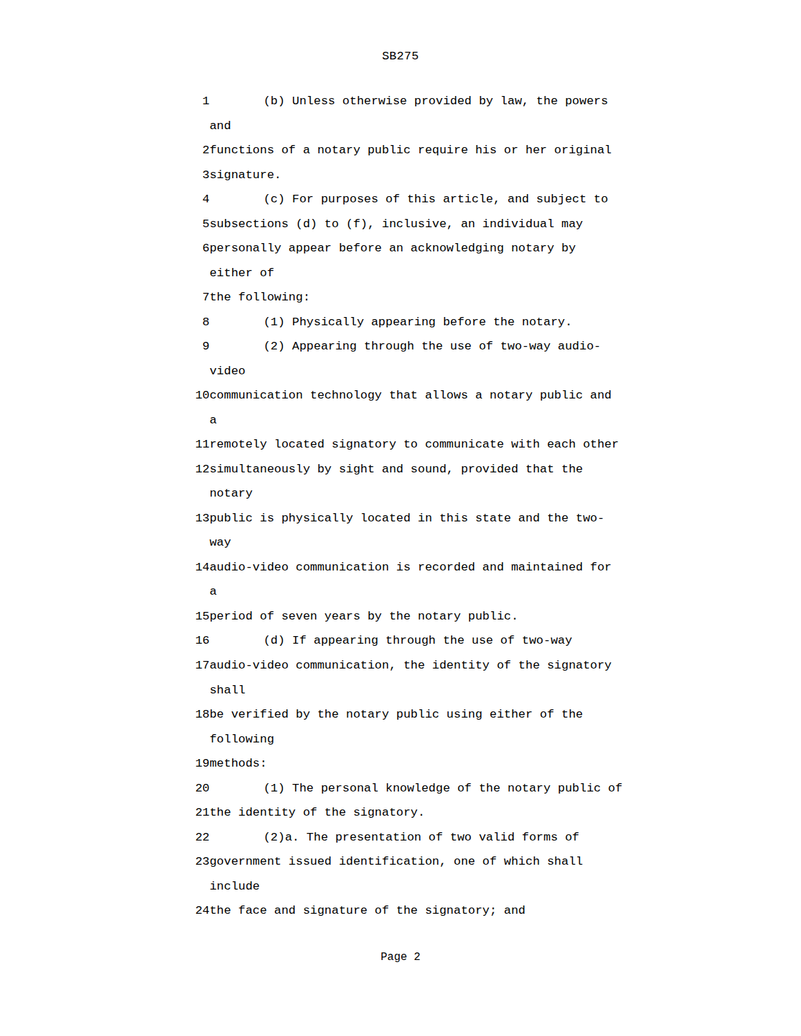SB275
| 1 | (b) Unless otherwise provided by law, the powers and |
| 2 | functions of a notary public require his or her original |
| 3 | signature. |
| 4 | (c) For purposes of this article, and subject to |
| 5 | subsections (d) to (f), inclusive, an individual may |
| 6 | personally appear before an acknowledging notary by either of |
| 7 | the following: |
| 8 | (1) Physically appearing before the notary. |
| 9 | (2) Appearing through the use of two-way audio-video |
| 10 | communication technology that allows a notary public and a |
| 11 | remotely located signatory to communicate with each other |
| 12 | simultaneously by sight and sound, provided that the notary |
| 13 | public is physically located in this state and the two-way |
| 14 | audio-video communication is recorded and maintained for a |
| 15 | period of seven years by the notary public. |
| 16 | (d) If appearing through the use of two-way |
| 17 | audio-video communication, the identity of the signatory shall |
| 18 | be verified by the notary public using either of the following |
| 19 | methods: |
| 20 | (1) The personal knowledge of the notary public of |
| 21 | the identity of the signatory. |
| 22 | (2)a. The presentation of two valid forms of |
| 23 | government issued identification, one of which shall include |
| 24 | the face and signature of the signatory; and |
Page 2